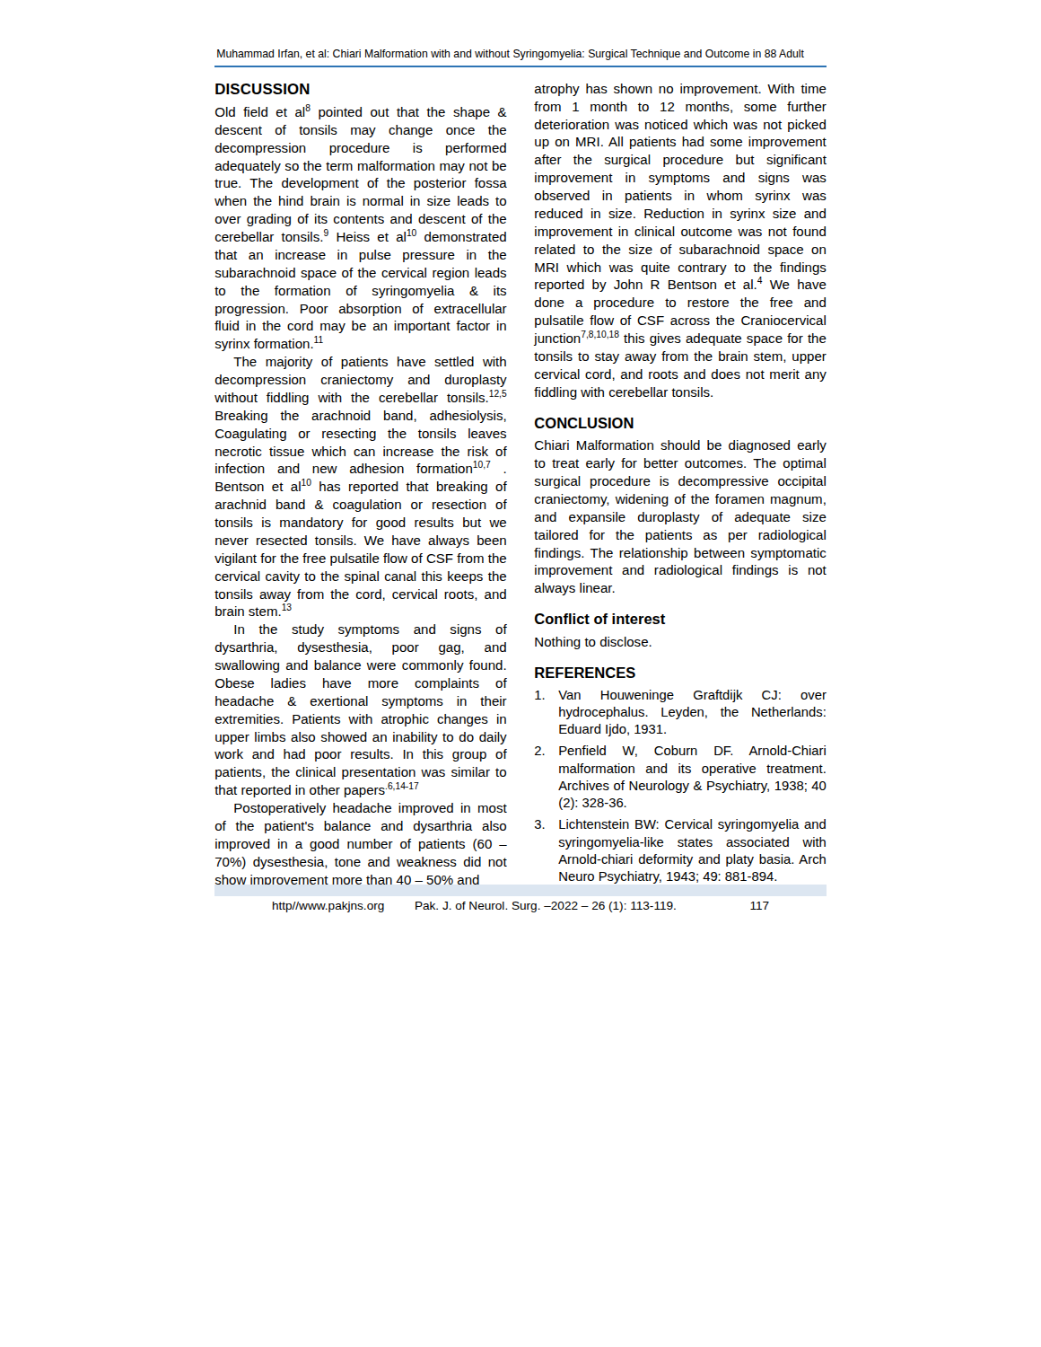Muhammad Irfan, et al: Chiari Malformation with and without Syringomyelia: Surgical Technique and Outcome in 88 Adult
DISCUSSION
Old field et al8 pointed out that the shape & descent of tonsils may change once the decompression procedure is performed adequately so the term malformation may not be true. The development of the posterior fossa when the hind brain is normal in size leads to over grading of its contents and descent of the cerebellar tonsils.9 Heiss et al10 demonstrated that an increase in pulse pressure in the subarachnoid space of the cervical region leads to the formation of syringomyelia & its progression. Poor absorption of extracellular fluid in the cord may be an important factor in syrinx formation.11
The majority of patients have settled with decompression craniectomy and duroplasty without fiddling with the cerebellar tonsils.12,5 Breaking the arachnoid band, adhesiolysis, Coagulating or resecting the tonsils leaves necrotic tissue which can increase the risk of infection and new adhesion formation10,7 . Bentson et al10 has reported that breaking of arachnid band & coagulation or resection of tonsils is mandatory for good results but we never resected tonsils. We have always been vigilant for the free pulsatile flow of CSF from the cervical cavity to the spinal canal this keeps the tonsils away from the cord, cervical roots, and brain stem.13
In the study symptoms and signs of dysarthria, dysesthesia, poor gag, and swallowing and balance were commonly found. Obese ladies have more complaints of headache & exertional symptoms in their extremities. Patients with atrophic changes in upper limbs also showed an inability to do daily work and had poor results. In this group of patients, the clinical presentation was similar to that reported in other papers.6,14-17
Postoperatively headache improved in most of the patient's balance and dysarthria also improved in a good number of patients (60 – 70%) dysesthesia, tone and weakness did not show improvement more than 40 – 50% and
atrophy has shown no improvement. With time from 1 month to 12 months, some further deterioration was noticed which was not picked up on MRI. All patients had some improvement after the surgical procedure but significant improvement in symptoms and signs was observed in patients in whom syrinx was reduced in size. Reduction in syrinx size and improvement in clinical outcome was not found related to the size of subarachnoid space on MRI which was quite contrary to the findings reported by John R Bentson et al.4 We have done a procedure to restore the free and pulsatile flow of CSF across the Craniocervical junction7,8,10,18 this gives adequate space for the tonsils to stay away from the brain stem, upper cervical cord, and roots and does not merit any fiddling with cerebellar tonsils.
CONCLUSION
Chiari Malformation should be diagnosed early to treat early for better outcomes. The optimal surgical procedure is decompressive occipital craniectomy, widening of the foramen magnum, and expansile duroplasty of adequate size tailored for the patients as per radiological findings. The relationship between symptomatic improvement and radiological findings is not always linear.
Conflict of interest
Nothing to disclose.
REFERENCES
Van Houweninge Graftdijk CJ: over hydrocephalus. Leyden, the Netherlands: Eduard Ijdo, 1931.
Penfield W, Coburn DF. Arnold-Chiari malformation and its operative treatment. Archives of Neurology & Psychiatry, 1938; 40 (2): 328-36.
Lichtenstein BW: Cervical syringomyelia and syringomyelia-like states associated with Arnold-chiari deformity and platy basia. Arch Neuro Psychiatry, 1943; 49: 881-894.
http//www.pakjns.org Pak. J. of Neurol. Surg. –2022 – 26 (1): 113-119. 117